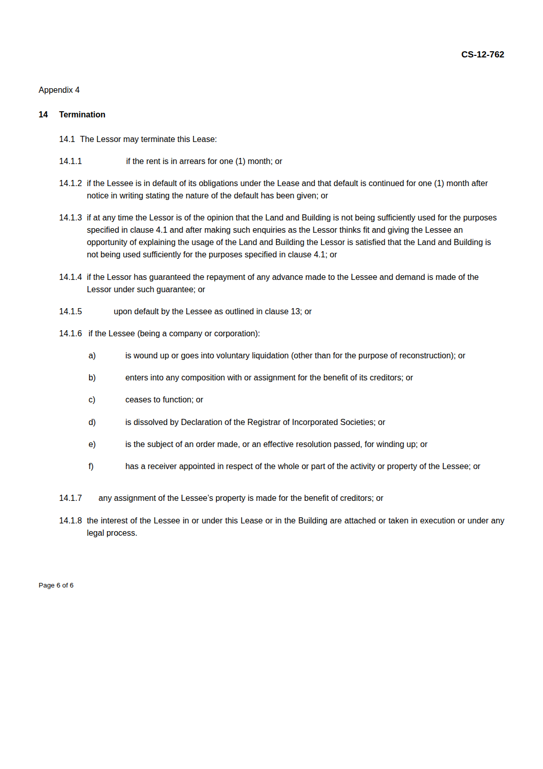CS-12-762
Appendix 4
14 Termination
14.1 The Lessor may terminate this Lease:
14.1.1 if the rent is in arrears for one (1) month; or
14.1.2 if the Lessee is in default of its obligations under the Lease and that default is continued for one (1) month after notice in writing stating the nature of the default has been given; or
14.1.3 if at any time the Lessor is of the opinion that the Land and Building is not being sufficiently used for the purposes specified in clause 4.1 and after making such enquiries as the Lessor thinks fit and giving the Lessee an opportunity of explaining the usage of the Land and Building the Lessor is satisfied that the Land and Building is not being used sufficiently for the purposes specified in clause 4.1; or
14.1.4 if the Lessor has guaranteed the repayment of any advance made to the Lessee and demand is made of the Lessor under such guarantee; or
14.1.5 upon default by the Lessee as outlined in clause 13; or
14.1.6 if the Lessee (being a company or corporation):
a) is wound up or goes into voluntary liquidation (other than for the purpose of reconstruction); or
b) enters into any composition with or assignment for the benefit of its creditors; or
c) ceases to function; or
d) is dissolved by Declaration of the Registrar of Incorporated Societies; or
e) is the subject of an order made, or an effective resolution passed, for winding up; or
f) has a receiver appointed in respect of the whole or part of the activity or property of the Lessee; or
14.1.7 any assignment of the Lessee’s property is made for the benefit of creditors; or
14.1.8 the interest of the Lessee in or under this Lease or in the Building are attached or taken in execution or under any legal process.
Page 6 of 6